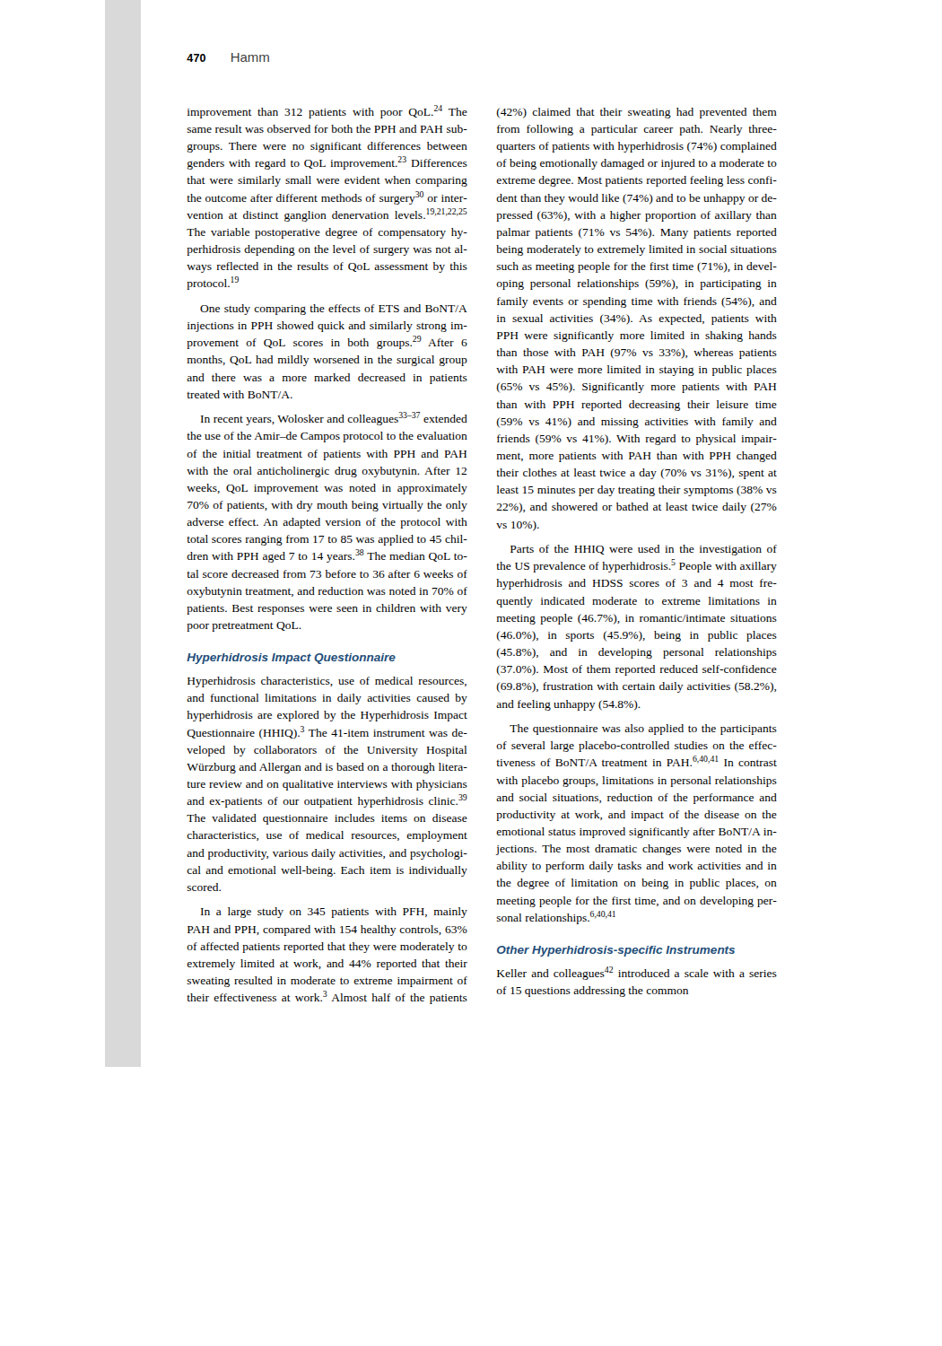470 Hamm
improvement than 312 patients with poor QoL.24 The same result was observed for both the PPH and PAH subgroups. There were no significant differences between genders with regard to QoL improvement.23 Differences that were similarly small were evident when comparing the outcome after different methods of surgery30 or intervention at distinct ganglion denervation levels.19,21,22,25 The variable postoperative degree of compensatory hyperhidrosis depending on the level of surgery was not always reflected in the results of QoL assessment by this protocol.19
One study comparing the effects of ETS and BoNT/A injections in PPH showed quick and similarly strong improvement of QoL scores in both groups.29 After 6 months, QoL had mildly worsened in the surgical group and there was a more marked decreased in patients treated with BoNT/A.
In recent years, Wolosker and colleagues33–37 extended the use of the Amir–de Campos protocol to the evaluation of the initial treatment of patients with PPH and PAH with the oral anticholinergic drug oxybutynin. After 12 weeks, QoL improvement was noted in approximately 70% of patients, with dry mouth being virtually the only adverse effect. An adapted version of the protocol with total scores ranging from 17 to 85 was applied to 45 children with PPH aged 7 to 14 years.38 The median QoL total score decreased from 73 before to 36 after 6 weeks of oxybutynin treatment, and reduction was noted in 70% of patients. Best responses were seen in children with very poor pretreatment QoL.
Hyperhidrosis Impact Questionnaire
Hyperhidrosis characteristics, use of medical resources, and functional limitations in daily activities caused by hyperhidrosis are explored by the Hyperhidrosis Impact Questionnaire (HHIQ).3 The 41-item instrument was developed by collaborators of the University Hospital Würzburg and Allergan and is based on a thorough literature review and on qualitative interviews with physicians and ex-patients of our outpatient hyperhidrosis clinic.39 The validated questionnaire includes items on disease characteristics, use of medical resources, employment and productivity, various daily activities, and psychological and emotional well-being. Each item is individually scored.
In a large study on 345 patients with PFH, mainly PAH and PPH, compared with 154 healthy controls, 63% of affected patients reported that they were moderately to extremely limited at work, and 44% reported that their sweating resulted in moderate to extreme impairment of their effectiveness at work.3 Almost half of the patients (42%) claimed that their sweating had prevented them from following a particular career path. Nearly three-quarters of patients with hyperhidrosis (74%) complained of being emotionally damaged or injured to a moderate to extreme degree. Most patients reported feeling less confident than they would like (74%) and to be unhappy or depressed (63%), with a higher proportion of axillary than palmar patients (71% vs 54%). Many patients reported being moderately to extremely limited in social situations such as meeting people for the first time (71%), in developing personal relationships (59%), in participating in family events or spending time with friends (54%), and in sexual activities (34%). As expected, patients with PPH were significantly more limited in shaking hands than those with PAH (97% vs 33%), whereas patients with PAH were more limited in staying in public places (65% vs 45%). Significantly more patients with PAH than with PPH reported decreasing their leisure time (59% vs 41%) and missing activities with family and friends (59% vs 41%). With regard to physical impairment, more patients with PAH than with PPH changed their clothes at least twice a day (70% vs 31%), spent at least 15 minutes per day treating their symptoms (38% vs 22%), and showered or bathed at least twice daily (27% vs 10%).
Parts of the HHIQ were used in the investigation of the US prevalence of hyperhidrosis.5 People with axillary hyperhidrosis and HDSS scores of 3 and 4 most frequently indicated moderate to extreme limitations in meeting people (46.7%), in romantic/intimate situations (46.0%), in sports (45.9%), being in public places (45.8%), and in developing personal relationships (37.0%). Most of them reported reduced self-confidence (69.8%), frustration with certain daily activities (58.2%), and feeling unhappy (54.8%).
The questionnaire was also applied to the participants of several large placebo-controlled studies on the effectiveness of BoNT/A treatment in PAH.6,40,41 In contrast with placebo groups, limitations in personal relationships and social situations, reduction of the performance and productivity at work, and impact of the disease on the emotional status improved significantly after BoNT/A injections. The most dramatic changes were noted in the ability to perform daily tasks and work activities and in the degree of limitation on being in public places, on meeting people for the first time, and on developing personal relationships.6,40,41
Other Hyperhidrosis-specific Instruments
Keller and colleagues42 introduced a scale with a series of 15 questions addressing the common